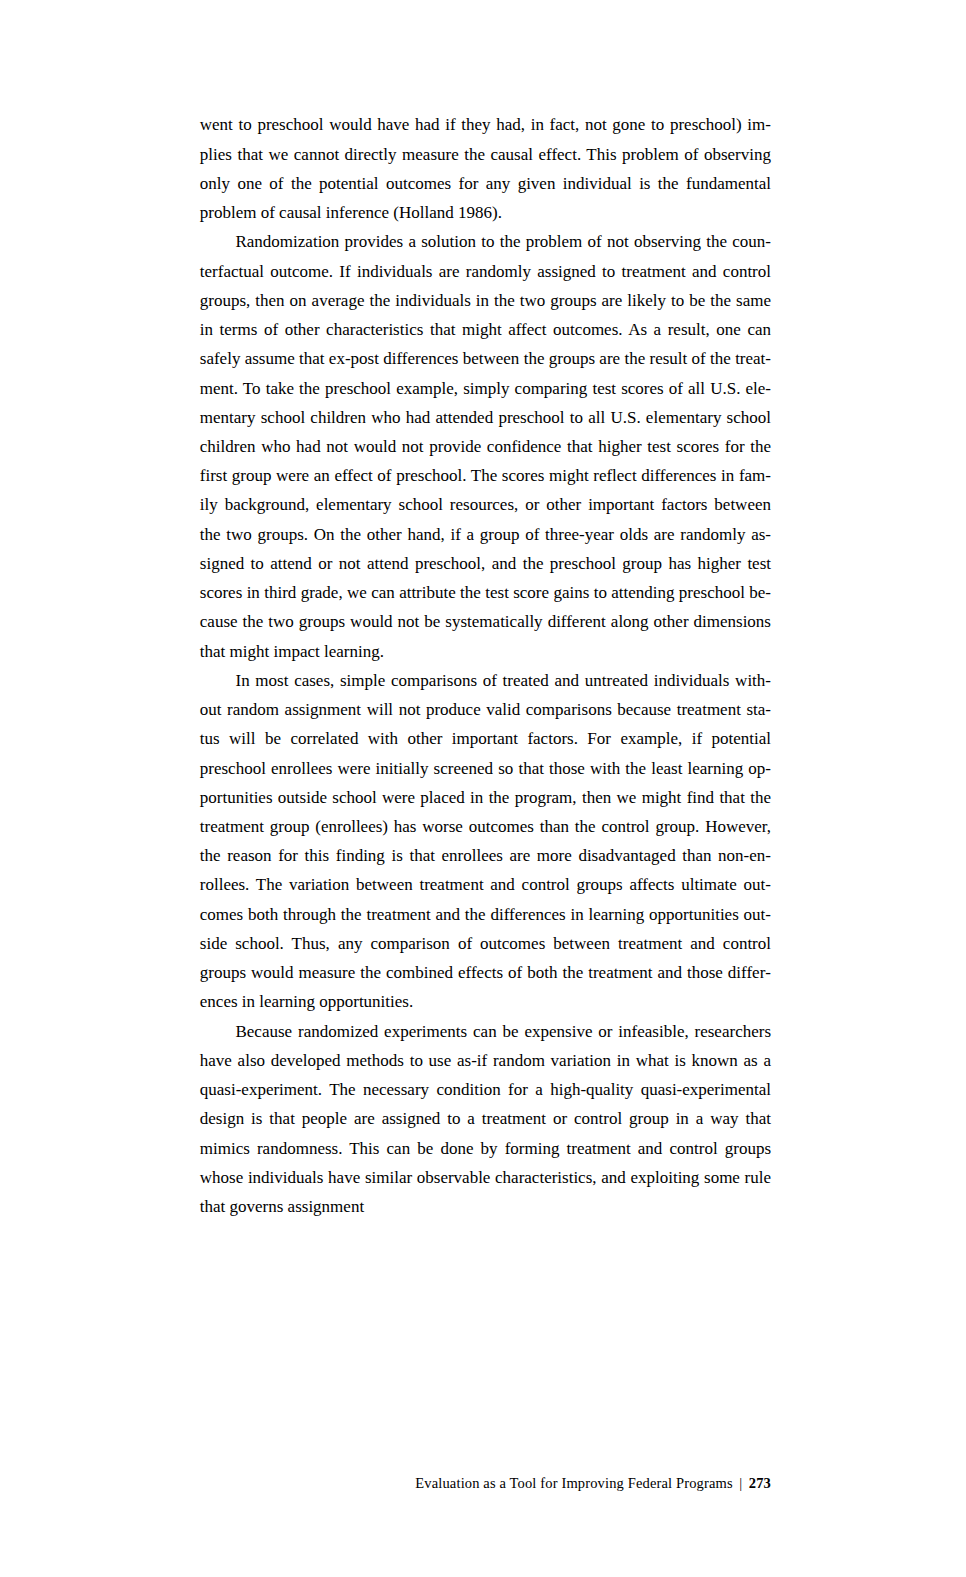went to preschool would have had if they had, in fact, not gone to preschool) implies that we cannot directly measure the causal effect. This problem of observing only one of the potential outcomes for any given individual is the fundamental problem of causal inference (Holland 1986).
Randomization provides a solution to the problem of not observing the counterfactual outcome. If individuals are randomly assigned to treatment and control groups, then on average the individuals in the two groups are likely to be the same in terms of other characteristics that might affect outcomes. As a result, one can safely assume that ex-post differences between the groups are the result of the treatment. To take the preschool example, simply comparing test scores of all U.S. elementary school children who had attended preschool to all U.S. elementary school children who had not would not provide confidence that higher test scores for the first group were an effect of preschool. The scores might reflect differences in family background, elementary school resources, or other important factors between the two groups. On the other hand, if a group of three-year olds are randomly assigned to attend or not attend preschool, and the preschool group has higher test scores in third grade, we can attribute the test score gains to attending preschool because the two groups would not be systematically different along other dimensions that might impact learning.
In most cases, simple comparisons of treated and untreated individuals without random assignment will not produce valid comparisons because treatment status will be correlated with other important factors. For example, if potential preschool enrollees were initially screened so that those with the least learning opportunities outside school were placed in the program, then we might find that the treatment group (enrollees) has worse outcomes than the control group. However, the reason for this finding is that enrollees are more disadvantaged than non-enrollees. The variation between treatment and control groups affects ultimate outcomes both through the treatment and the differences in learning opportunities outside school. Thus, any comparison of outcomes between treatment and control groups would measure the combined effects of both the treatment and those differences in learning opportunities.
Because randomized experiments can be expensive or infeasible, researchers have also developed methods to use as-if random variation in what is known as a quasi-experiment. The necessary condition for a high-quality quasi-experimental design is that people are assigned to a treatment or control group in a way that mimics randomness. This can be done by forming treatment and control groups whose individuals have similar observable characteristics, and exploiting some rule that governs assignment
Evaluation as a Tool for Improving Federal Programs|273